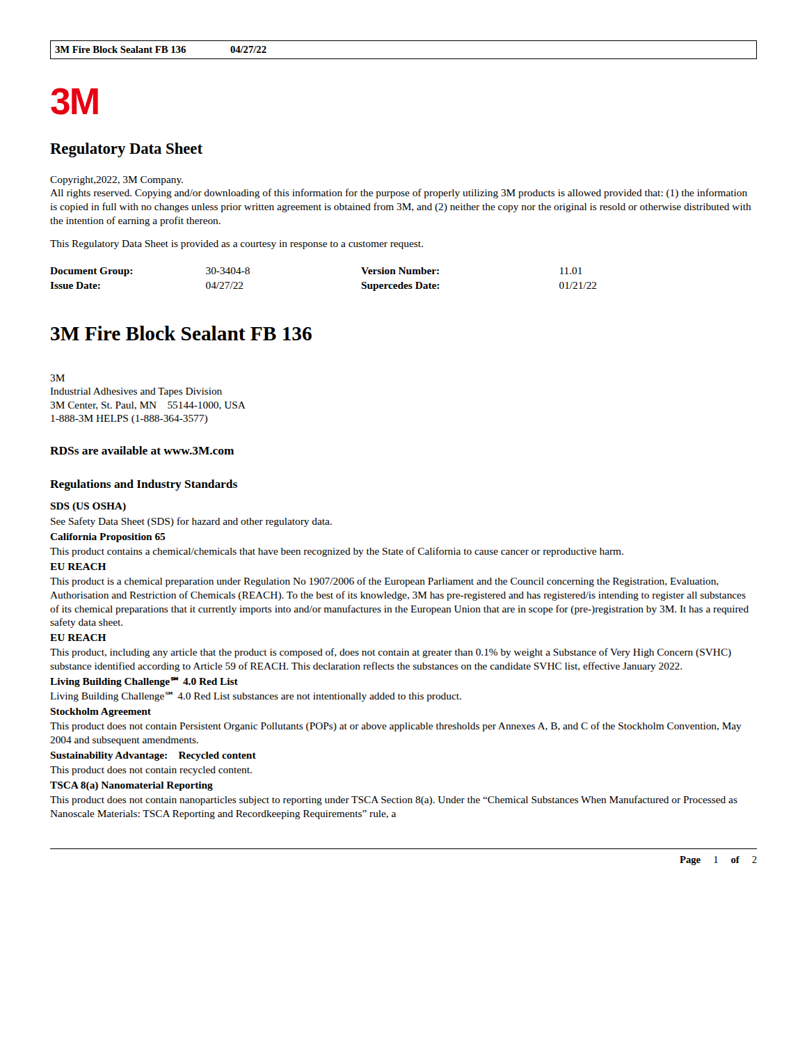3M Fire Block Sealant FB 136 04/27/22
3M
Regulatory Data Sheet
Copyright,2022, 3M Company.
All rights reserved. Copying and/or downloading of this information for the purpose of properly utilizing 3M products is allowed provided that: (1) the information is copied in full with no changes unless prior written agreement is obtained from 3M, and (2) neither the copy nor the original is resold or otherwise distributed with the intention of earning a profit thereon.
This Regulatory Data Sheet is provided as a courtesy in response to a customer request.
| Document Group: | 30-3404-8 | Version Number: | 11.01 |
| Issue Date: | 04/27/22 | Supercedes Date: | 01/21/22 |
3M Fire Block Sealant FB 136
3M
Industrial Adhesives and Tapes Division
3M Center, St. Paul, MN 55144-1000, USA
1-888-3M HELPS (1-888-364-3577)
RDSs are available at www.3M.com
Regulations and Industry Standards
SDS (US OSHA)
See Safety Data Sheet (SDS) for hazard and other regulatory data.
California Proposition 65
This product contains a chemical/chemicals that have been recognized by the State of California to cause cancer or reproductive harm.
EU REACH
This product is a chemical preparation under Regulation No 1907/2006 of the European Parliament and the Council concerning the Registration, Evaluation, Authorisation and Restriction of Chemicals (REACH). To the best of its knowledge, 3M has pre-registered and has registered/is intending to register all substances of its chemical preparations that it currently imports into and/or manufactures in the European Union that are in scope for (pre-)registration by 3M. It has a required safety data sheet.
EU REACH
This product, including any article that the product is composed of, does not contain at greater than 0.1% by weight a Substance of Very High Concern (SVHC) substance identified according to Article 59 of REACH. This declaration reflects the substances on the candidate SVHC list, effective January 2022.
Living Building Challenge℠ 4.0 Red List
Living Building Challenge℠ 4.0 Red List substances are not intentionally added to this product.
Stockholm Agreement
This product does not contain Persistent Organic Pollutants (POPs) at or above applicable thresholds per Annexes A, B, and C of the Stockholm Convention, May 2004 and subsequent amendments.
Sustainability Advantage: Recycled content
This product does not contain recycled content.
TSCA 8(a) Nanomaterial Reporting
This product does not contain nanoparticles subject to reporting under TSCA Section 8(a). Under the “Chemical Substances When Manufactured or Processed as Nanoscale Materials: TSCA Reporting and Recordkeeping Requirements” rule, a
Page 1 of 2